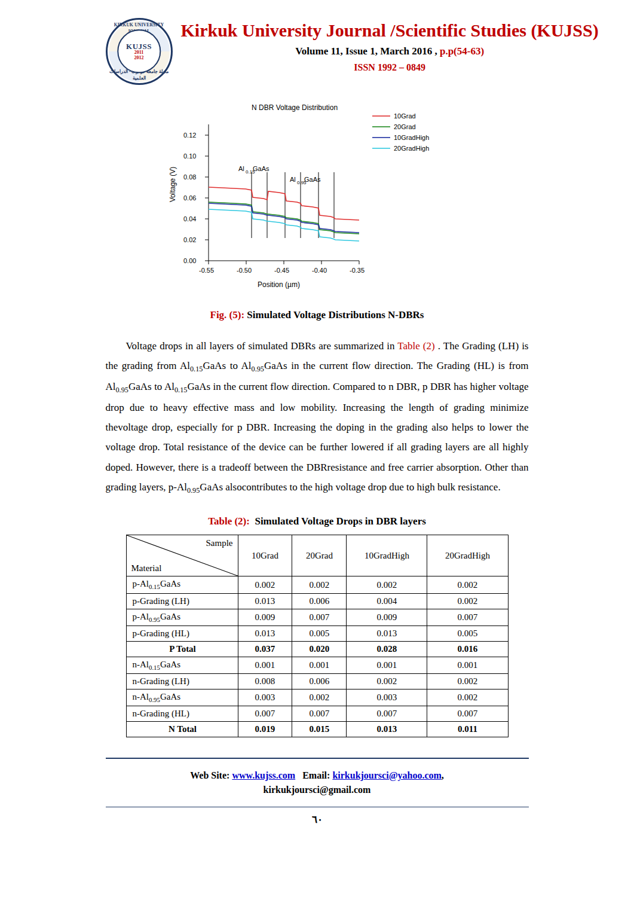KIRKUK UNIVERSITY JOURNAL
مجلة جامعة كركوك - الدراسات العلمية
KUJSS
2011
2012
Kirkuk University Journal /Scientific Studies (KUJSS)
Volume 11, Issue 1, March 2016 , p.p(54-63)
ISSN 1992 – 0849
N DBR Voltage Distribution 10Grad 20Grad 10GradHigh 20GradHigh 0.12 0.10 0.08 0.06 0.04 0.02 0.00 Voltage (V) -0.55 -0.50 -0.45 -0.40 -0.35 Position (µm) Al 0.15 GaAs Al 0.95 GaAs
Fig. (5): Simulated Voltage Distributions N-DBRs
Voltage drops in all layers of simulated DBRs are summarized in Table (2) . The Grading (LH) is the grading from Al0.15GaAs to Al0.95GaAs in the current flow direction. The Grading (HL) is from Al0.95GaAs to Al0.15GaAs in the current flow direction. Compared to n DBR, p DBR has higher voltage drop due to heavy effective mass and low mobility. Increasing the length of grading minimize thevoltage drop, especially for p DBR. Increasing the doping in the grading also helps to lower the voltage drop. Total resistance of the device can be further lowered if all grading layers are all highly doped. However, there is a tradeoff between the DBRresistance and free carrier absorption. Other than grading layers, p-Al0.95GaAs alsocontributes to the high voltage drop due to high bulk resistance.
Table (2): Simulated Voltage Drops in DBR layers
| Sample Material | 10Grad | 20Grad | 10GradHigh | 20GradHigh |
| --- | --- | --- | --- | --- |
| p-Al 0.15 GaAs | 0.002 | 0.002 | 0.002 | 0.002 |
| p-Grading (LH) | 0.013 | 0.006 | 0.004 | 0.002 |
| p-Al 0.95 GaAs | 0.009 | 0.007 | 0.009 | 0.007 |
| p-Grading (HL) | 0.013 | 0.005 | 0.013 | 0.005 |
| P Total | 0.037 | 0.020 | 0.028 | 0.016 |
| n-Al 0.15 GaAs | 0.001 | 0.001 | 0.001 | 0.001 |
| n-Grading (LH) | 0.008 | 0.006 | 0.002 | 0.002 |
| n-Al 0.95 GaAs | 0.003 | 0.002 | 0.003 | 0.002 |
| n-Grading (HL) | 0.007 | 0.007 | 0.007 | 0.007 |
| N Total | 0.019 | 0.015 | 0.013 | 0.011 |
Web Site: www.kujss.com Email: kirkukjoursci@yahoo.com,
kirkukjoursci@gmail.com
٦٠